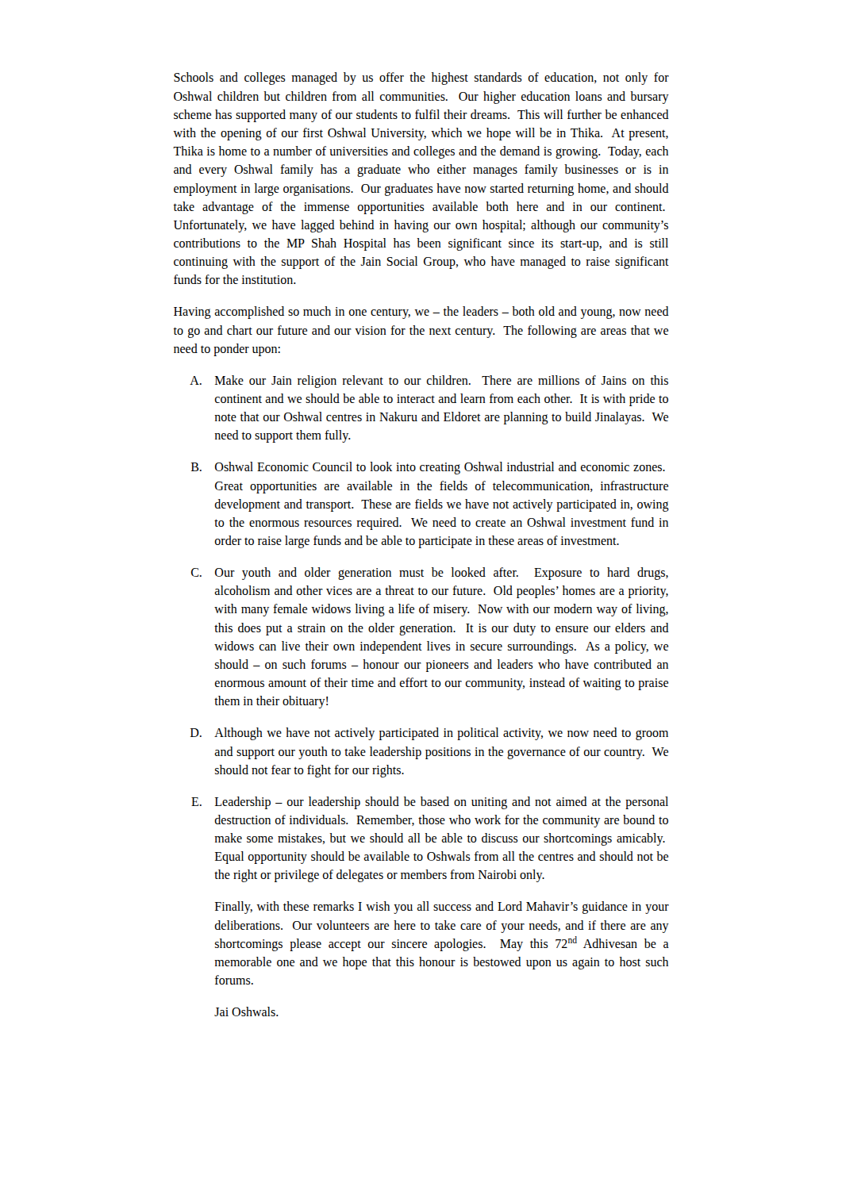Schools and colleges managed by us offer the highest standards of education, not only for Oshwal children but children from all communities. Our higher education loans and bursary scheme has supported many of our students to fulfil their dreams. This will further be enhanced with the opening of our first Oshwal University, which we hope will be in Thika. At present, Thika is home to a number of universities and colleges and the demand is growing. Today, each and every Oshwal family has a graduate who either manages family businesses or is in employment in large organisations. Our graduates have now started returning home, and should take advantage of the immense opportunities available both here and in our continent. Unfortunately, we have lagged behind in having our own hospital; although our community’s contributions to the MP Shah Hospital has been significant since its start-up, and is still continuing with the support of the Jain Social Group, who have managed to raise significant funds for the institution.
Having accomplished so much in one century, we – the leaders – both old and young, now need to go and chart our future and our vision for the next century. The following are areas that we need to ponder upon:
Make our Jain religion relevant to our children. There are millions of Jains on this continent and we should be able to interact and learn from each other. It is with pride to note that our Oshwal centres in Nakuru and Eldoret are planning to build Jinalayas. We need to support them fully.
Oshwal Economic Council to look into creating Oshwal industrial and economic zones. Great opportunities are available in the fields of telecommunication, infrastructure development and transport. These are fields we have not actively participated in, owing to the enormous resources required. We need to create an Oshwal investment fund in order to raise large funds and be able to participate in these areas of investment.
Our youth and older generation must be looked after. Exposure to hard drugs, alcoholism and other vices are a threat to our future. Old peoples’ homes are a priority, with many female widows living a life of misery. Now with our modern way of living, this does put a strain on the older generation. It is our duty to ensure our elders and widows can live their own independent lives in secure surroundings. As a policy, we should – on such forums – honour our pioneers and leaders who have contributed an enormous amount of their time and effort to our community, instead of waiting to praise them in their obituary!
Although we have not actively participated in political activity, we now need to groom and support our youth to take leadership positions in the governance of our country. We should not fear to fight for our rights.
Leadership – our leadership should be based on uniting and not aimed at the personal destruction of individuals. Remember, those who work for the community are bound to make some mistakes, but we should all be able to discuss our shortcomings amicably. Equal opportunity should be available to Oshwals from all the centres and should not be the right or privilege of delegates or members from Nairobi only.
Finally, with these remarks I wish you all success and Lord Mahavir’s guidance in your deliberations. Our volunteers are here to take care of your needs, and if there are any shortcomings please accept our sincere apologies. May this 72nd Adhivesan be a memorable one and we hope that this honour is bestowed upon us again to host such forums.
Jai Oshwals.